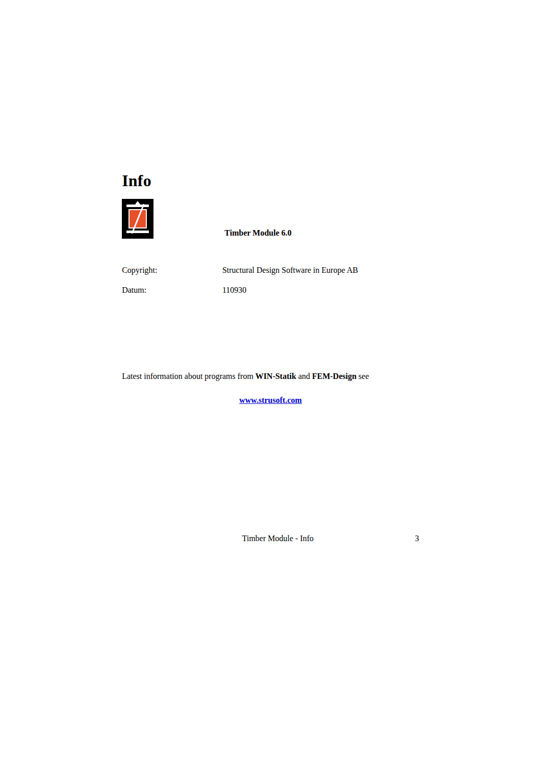Info
Timber Module 6.0
| Copyright: | Structural Design Software in Europe AB |
| Datum: | 110930 |
Latest information about programs from WIN-Statik and FEM-Design see
www.strusoft.com
Timber Module - Info
3